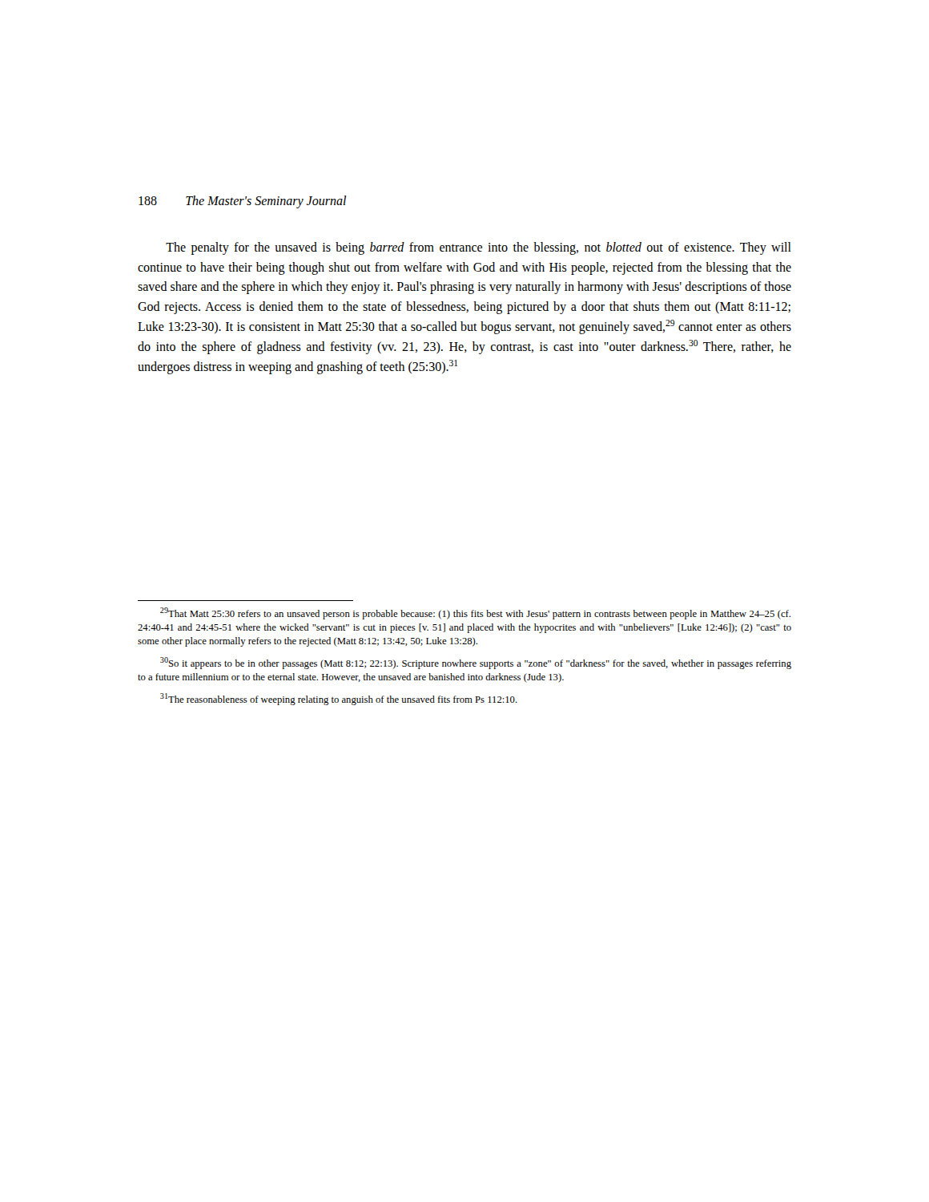188 The Master's Seminary Journal
The penalty for the unsaved is being barred from entrance into the blessing, not blotted out of existence. They will continue to have their being though shut out from welfare with God and with His people, rejected from the blessing that the saved share and the sphere in which they enjoy it. Paul's phrasing is very naturally in harmony with Jesus' descriptions of those God rejects. Access is denied them to the state of blessedness, being pictured by a door that shuts them out (Matt 8:11-12; Luke 13:23-30). It is consistent in Matt 25:30 that a so-called but bogus servant, not genuinely saved,29 cannot enter as others do into the sphere of gladness and festivity (vv. 21, 23). He, by contrast, is cast into "outer darkness.30 There, rather, he undergoes distress in weeping and gnashing of teeth (25:30).31
29That Matt 25:30 refers to an unsaved person is probable because: (1) this fits best with Jesus' pattern in contrasts between people in Matthew 24–25 (cf. 24:40-41 and 24:45-51 where the wicked "servant" is cut in pieces [v. 51] and placed with the hypocrites and with "unbelievers" [Luke 12:46]); (2) "cast" to some other place normally refers to the rejected (Matt 8:12; 13:42, 50; Luke 13:28).
30So it appears to be in other passages (Matt 8:12; 22:13). Scripture nowhere supports a "zone" of "darkness" for the saved, whether in passages referring to a future millennium or to the eternal state. However, the unsaved are banished into darkness (Jude 13).
31The reasonableness of weeping relating to anguish of the unsaved fits from Ps 112:10.